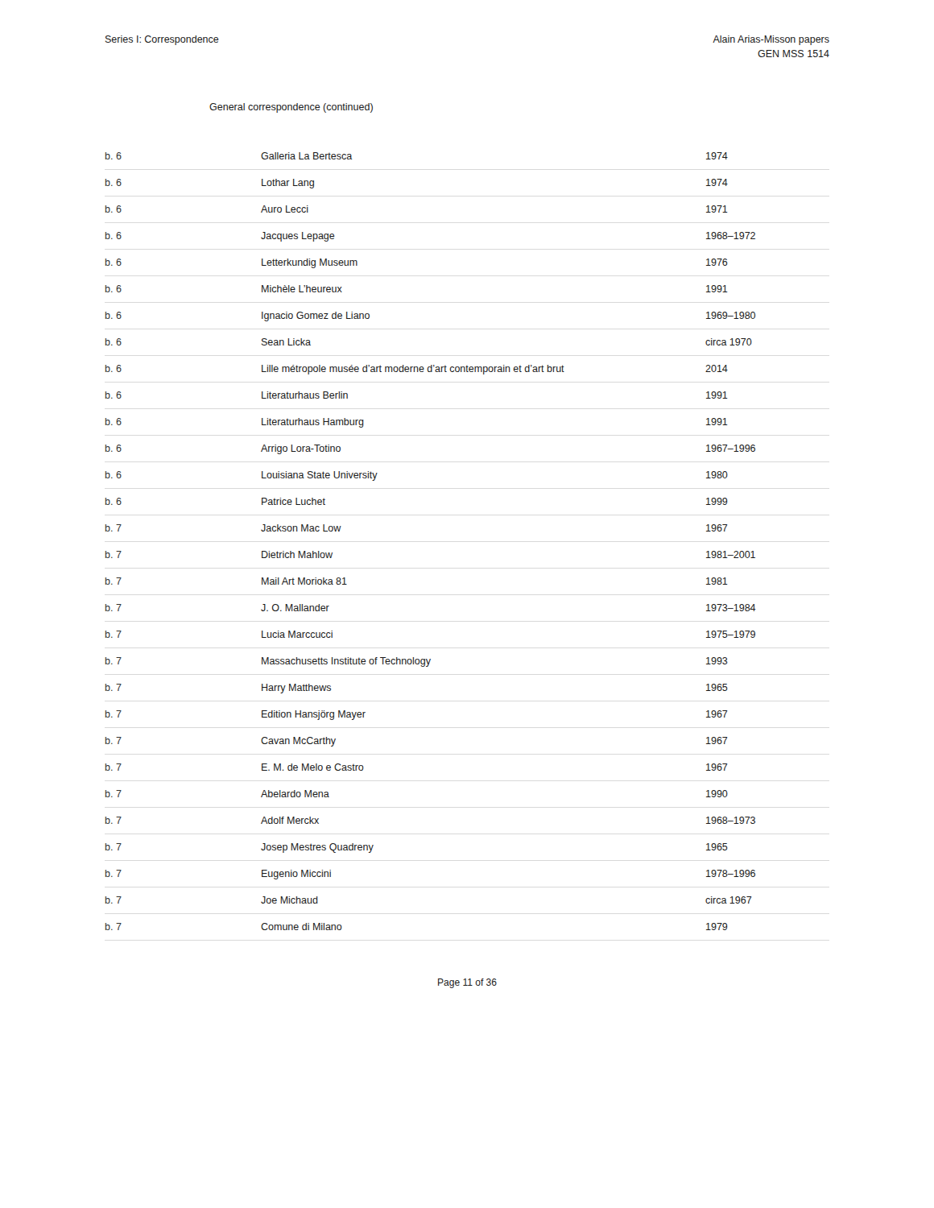Series I: Correspondence
Alain Arias-Misson papers
GEN MSS 1514
General correspondence (continued)
| b. 6 | Galleria La Bertesca | 1974 |
| b. 6 | Lothar Lang | 1974 |
| b. 6 | Auro Lecci | 1971 |
| b. 6 | Jacques Lepage | 1968–1972 |
| b. 6 | Letterkundig Museum | 1976 |
| b. 6 | Michèle L’heureux | 1991 |
| b. 6 | Ignacio Gomez de Liano | 1969–1980 |
| b. 6 | Sean Licka | circa 1970 |
| b. 6 | Lille métropole musée d’art moderne d’art contemporain et d’art brut | 2014 |
| b. 6 | Literaturhaus Berlin | 1991 |
| b. 6 | Literaturhaus Hamburg | 1991 |
| b. 6 | Arrigo Lora-Totino | 1967–1996 |
| b. 6 | Louisiana State University | 1980 |
| b. 6 | Patrice Luchet | 1999 |
| b. 7 | Jackson Mac Low | 1967 |
| b. 7 | Dietrich Mahlow | 1981–2001 |
| b. 7 | Mail Art Morioka 81 | 1981 |
| b. 7 | J. O. Mallander | 1973–1984 |
| b. 7 | Lucia Marccucci | 1975–1979 |
| b. 7 | Massachusetts Institute of Technology | 1993 |
| b. 7 | Harry Matthews | 1965 |
| b. 7 | Edition Hansjörg Mayer | 1967 |
| b. 7 | Cavan McCarthy | 1967 |
| b. 7 | E. M. de Melo e Castro | 1967 |
| b. 7 | Abelardo Mena | 1990 |
| b. 7 | Adolf Merckx | 1968–1973 |
| b. 7 | Josep Mestres Quadreny | 1965 |
| b. 7 | Eugenio Miccini | 1978–1996 |
| b. 7 | Joe Michaud | circa 1967 |
| b. 7 | Comune di Milano | 1979 |
Page 11 of 36